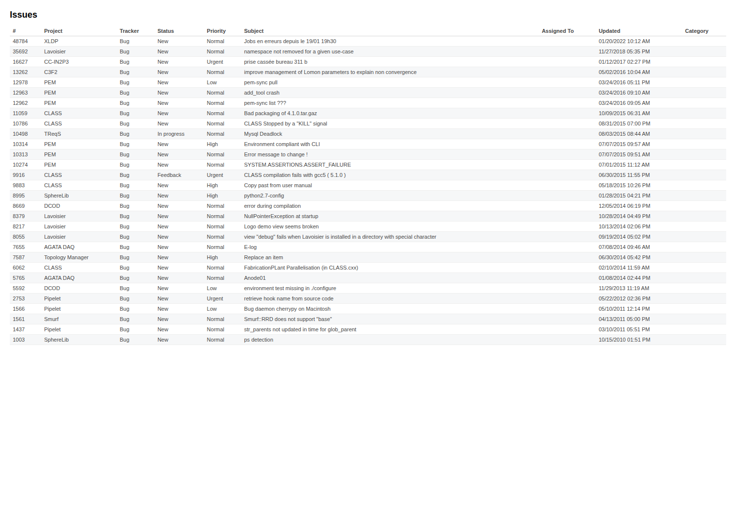Issues
| # | Project | Tracker | Status | Priority | Subject | Assigned To | Updated | Category |
| --- | --- | --- | --- | --- | --- | --- | --- | --- |
| 48784 | XLDP | Bug | New | Normal | Jobs en erreurs depuis le 19/01 19h30 | | 01/20/2022 10:12 AM | |
| 35692 | Lavoisier | Bug | New | Normal | namespace not removed for a given use-case | | 11/27/2018 05:35 PM | |
| 16627 | CC-IN2P3 | Bug | New | Urgent | prise cassée bureau 311 b | | 01/12/2017 02:27 PM | |
| 13262 | C3F2 | Bug | New | Normal | improve management of Lomon parameters to explain non convergence | | 05/02/2016 10:04 AM | |
| 12978 | PEM | Bug | New | Low | pem-sync pull | | 03/24/2016 05:11 PM | |
| 12963 | PEM | Bug | New | Normal | add_tool crash | | 03/24/2016 09:10 AM | |
| 12962 | PEM | Bug | New | Normal | pem-sync list ??? | | 03/24/2016 09:05 AM | |
| 11059 | CLASS | Bug | New | Normal | Bad packaging of 4.1.0.tar.gaz | | 10/09/2015 06:31 AM | |
| 10786 | CLASS | Bug | New | Normal | CLASS Stopped by a "KILL" signal | | 08/31/2015 07:00 PM | |
| 10498 | TReqS | Bug | In progress | Normal | Mysql Deadlock | | 08/03/2015 08:44 AM | |
| 10314 | PEM | Bug | New | High | Environment compliant with CLI | | 07/07/2015 09:57 AM | |
| 10313 | PEM | Bug | New | Normal | Error message to change ! | | 07/07/2015 09:51 AM | |
| 10274 | PEM | Bug | New | Normal | SYSTEM.ASSERTIONS.ASSERT_FAILURE | | 07/01/2015 11:12 AM | |
| 9916 | CLASS | Bug | Feedback | Urgent | CLASS compilation fails with gcc5 ( 5.1.0 ) | | 06/30/2015 11:55 PM | |
| 9883 | CLASS | Bug | New | High | Copy past from user manual | | 05/18/2015 10:26 PM | |
| 8995 | SphereLib | Bug | New | High | python2.7-config | | 01/28/2015 04:21 PM | |
| 8669 | DCOD | Bug | New | Normal | error during compilation | | 12/05/2014 06:19 PM | |
| 8379 | Lavoisier | Bug | New | Normal | NullPointerException at startup | | 10/28/2014 04:49 PM | |
| 8217 | Lavoisier | Bug | New | Normal | Logo demo view seems broken | | 10/13/2014 02:06 PM | |
| 8055 | Lavoisier | Bug | New | Normal | view "debug" fails when Lavoisier is installed in a directory with special character | | 09/19/2014 05:02 PM | |
| 7655 | AGATA DAQ | Bug | New | Normal | E-log | | 07/08/2014 09:46 AM | |
| 7587 | Topology Manager | Bug | New | High | Replace an item | | 06/30/2014 05:42 PM | |
| 6062 | CLASS | Bug | New | Normal | FabricationPLant Parallelisation (in CLASS.cxx) | | 02/10/2014 11:59 AM | |
| 5765 | AGATA DAQ | Bug | New | Normal | Anode01 | | 01/08/2014 02:44 PM | |
| 5592 | DCOD | Bug | New | Low | environment test missing in ./configure | | 11/29/2013 11:19 AM | |
| 2753 | Pipelet | Bug | New | Urgent | retrieve hook name from source code | | 05/22/2012 02:36 PM | |
| 1566 | Pipelet | Bug | New | Low | Bug daemon cherrypy on Macintosh | | 05/10/2011 12:14 PM | |
| 1561 | Smurf | Bug | New | Normal | Smurf::RRD does not support "base" | | 04/13/2011 05:00 PM | |
| 1437 | Pipelet | Bug | New | Normal | str_parents not updated in time for glob_parent | | 03/10/2011 05:51 PM | |
| 1003 | SphereLib | Bug | New | Normal | ps detection | | 10/15/2010 01:51 PM | |